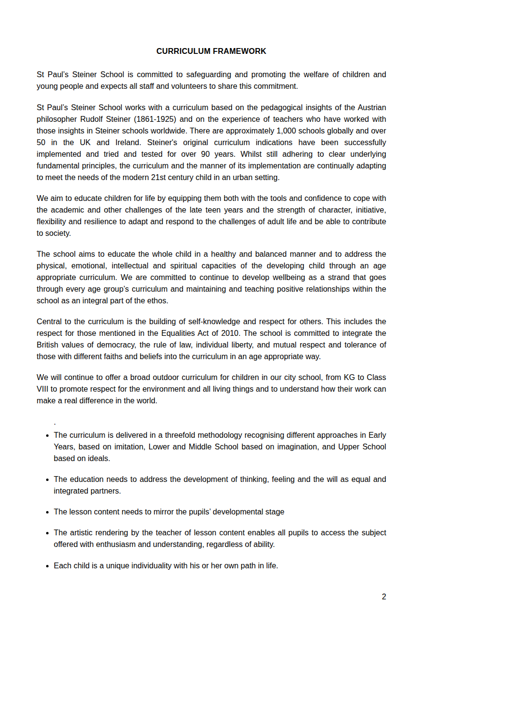Curriculum Framework
St Paul’s Steiner School is committed to safeguarding and promoting the welfare of children and young people and expects all staff and volunteers to share this commitment.
St Paul’s Steiner School works with a curriculum based on the pedagogical insights of the Austrian philosopher Rudolf Steiner (1861-1925) and on the experience of teachers who have worked with those insights in Steiner schools worldwide. There are approximately 1,000 schools globally and over 50 in the UK and Ireland. Steiner's original curriculum indications have been successfully implemented and tried and tested for over 90 years. Whilst still adhering to clear underlying fundamental principles, the curriculum and the manner of its implementation are continually adapting to meet the needs of the modern 21st century child in an urban setting.
We aim to educate children for life by equipping them both with the tools and confidence to cope with the academic and other challenges of the late teen years and the strength of character, initiative, flexibility and resilience to adapt and respond to the challenges of adult life and be able to contribute to society.
The school aims to educate the whole child in a healthy and balanced manner and to address the physical, emotional, intellectual and spiritual capacities of the developing child through an age appropriate curriculum. We are committed to continue to develop wellbeing as a strand that goes through every age group’s curriculum and maintaining and teaching positive relationships within the school as an integral part of the ethos.
Central to the curriculum is the building of self-knowledge and respect for others. This includes the respect for those mentioned in the Equalities Act of 2010. The school is committed to integrate the British values of democracy, the rule of law, individual liberty, and mutual respect and tolerance of those with different faiths and beliefs into the curriculum in an age appropriate way.
We will continue to offer a broad outdoor curriculum for children in our city school, from KG to Class VIII to promote respect for the environment and all living things and to understand how their work can make a real difference in the world.
.
The curriculum is delivered in a threefold methodology recognising different approaches in Early Years, based on imitation, Lower and Middle School based on imagination, and Upper School based on ideals.
The education needs to address the development of thinking, feeling and the will as equal and integrated partners.
The lesson content needs to mirror the pupils’ developmental stage
The artistic rendering by the teacher of lesson content enables all pupils to access the subject offered with enthusiasm and understanding, regardless of ability.
Each child is a unique individuality with his or her own path in life.
2